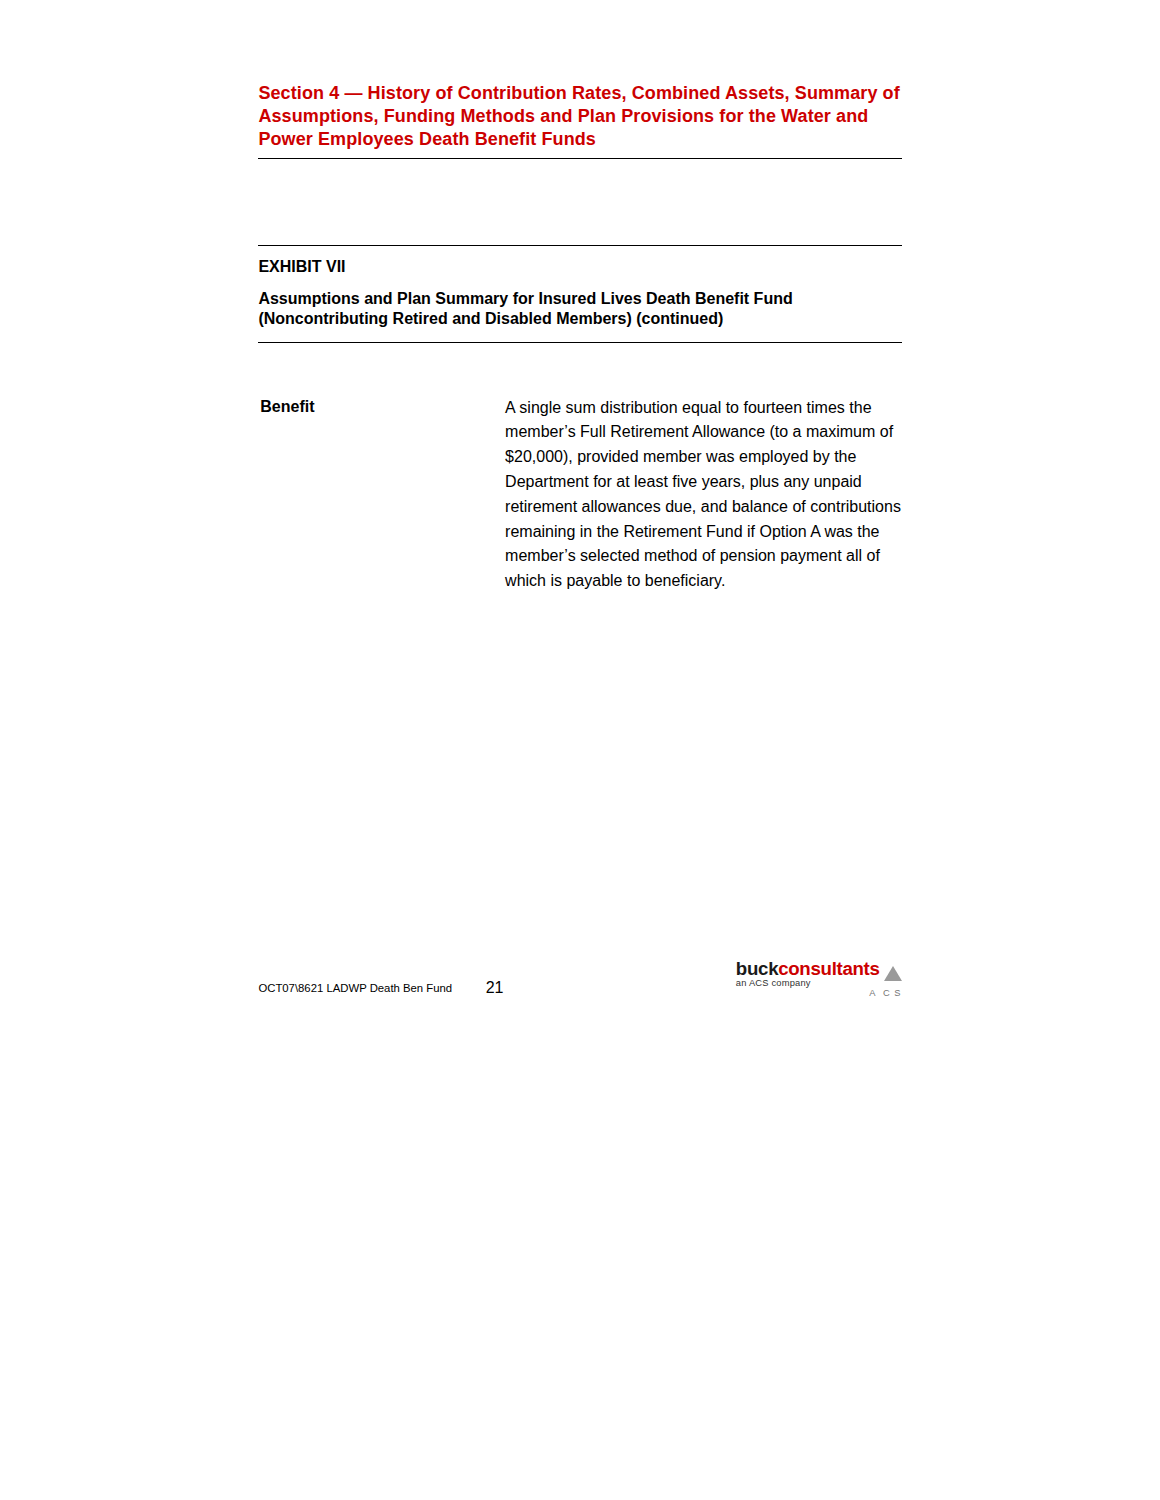Section 4 — History of Contribution Rates, Combined Assets, Summary of Assumptions, Funding Methods and Plan Provisions for the Water and Power Employees Death Benefit Funds
EXHIBIT VII
Assumptions and Plan Summary for Insured Lives Death Benefit Fund (Noncontributing Retired and Disabled Members) (continued)
Benefit
A single sum distribution equal to fourteen times the member’s Full Retirement Allowance (to a maximum of $20,000), provided member was employed by the Department for at least five years, plus any unpaid retirement allowances due, and balance of contributions remaining in the Retirement Fund if Option A was the member’s selected method of pension payment all of which is payable to beneficiary.
OCT07\8621 LADWP Death Ben Fund
21
buck consultants
an ACS company
A C S